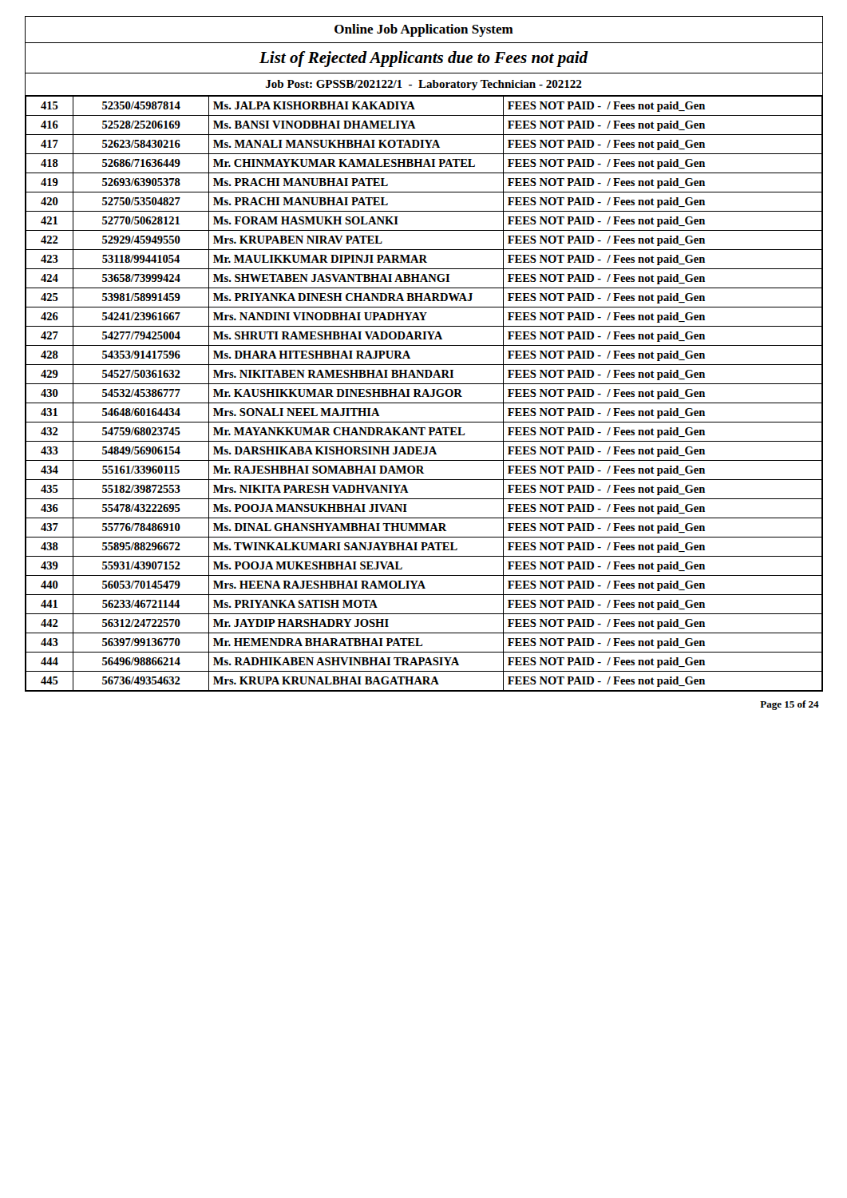Online Job Application System
List of Rejected Applicants due to Fees not paid
Job Post: GPSSB/202122/1 - Laboratory Technician - 202122
| 415 | 52350/45987814 | Ms. JALPA KISHORBHAI KAKADIYA | FEES NOT PAID - / Fees not paid_Gen |
| 416 | 52528/25206169 | Ms. BANSI VINODBHAI DHAMELIYA | FEES NOT PAID - / Fees not paid_Gen |
| 417 | 52623/58430216 | Ms. MANALI MANSUKHBHAI KOTADIYA | FEES NOT PAID - / Fees not paid_Gen |
| 418 | 52686/71636449 | Mr. CHINMAYKUMAR KAMALESHBHAI PATEL | FEES NOT PAID - / Fees not paid_Gen |
| 419 | 52693/63905378 | Ms. PRACHI MANUBHAI PATEL | FEES NOT PAID - / Fees not paid_Gen |
| 420 | 52750/53504827 | Ms. PRACHI MANUBHAI PATEL | FEES NOT PAID - / Fees not paid_Gen |
| 421 | 52770/50628121 | Ms. FORAM HASMUKH SOLANKI | FEES NOT PAID - / Fees not paid_Gen |
| 422 | 52929/45949550 | Mrs. KRUPABEN NIRAV PATEL | FEES NOT PAID - / Fees not paid_Gen |
| 423 | 53118/99441054 | Mr. MAULIKKUMAR DIPINJI PARMAR | FEES NOT PAID - / Fees not paid_Gen |
| 424 | 53658/73999424 | Ms. SHWETABEN JASVANTBHAI ABHANGI | FEES NOT PAID - / Fees not paid_Gen |
| 425 | 53981/58991459 | Ms. PRIYANKA DINESH CHANDRA BHARDWAJ | FEES NOT PAID - / Fees not paid_Gen |
| 426 | 54241/23961667 | Mrs. NANDINI VINODBHAI UPADHYAY | FEES NOT PAID - / Fees not paid_Gen |
| 427 | 54277/79425004 | Ms. SHRUTI RAMESHBHAI VADODARIYA | FEES NOT PAID - / Fees not paid_Gen |
| 428 | 54353/91417596 | Ms. DHARA HITESHBHAI RAJPURA | FEES NOT PAID - / Fees not paid_Gen |
| 429 | 54527/50361632 | Mrs. NIKITABEN RAMESHBHAI BHANDARI | FEES NOT PAID - / Fees not paid_Gen |
| 430 | 54532/45386777 | Mr. KAUSHIKKUMAR DINESHBHAI RAJGOR | FEES NOT PAID - / Fees not paid_Gen |
| 431 | 54648/60164434 | Mrs. SONALI NEEL MAJITHIA | FEES NOT PAID - / Fees not paid_Gen |
| 432 | 54759/68023745 | Mr. MAYANKKUMAR CHANDRAKANT PATEL | FEES NOT PAID - / Fees not paid_Gen |
| 433 | 54849/56906154 | Ms. DARSHIKABA KISHORSINH JADEJA | FEES NOT PAID - / Fees not paid_Gen |
| 434 | 55161/33960115 | Mr. RAJESHBHAI SOMABHAI DAMOR | FEES NOT PAID - / Fees not paid_Gen |
| 435 | 55182/39872553 | Mrs. NIKITA PARESH VADHVANIYA | FEES NOT PAID - / Fees not paid_Gen |
| 436 | 55478/43222695 | Ms. POOJA MANSUKHBHAI JIVANI | FEES NOT PAID - / Fees not paid_Gen |
| 437 | 55776/78486910 | Ms. DINAL GHANSHYAMBHAI THUMMAR | FEES NOT PAID - / Fees not paid_Gen |
| 438 | 55895/88296672 | Ms. TWINKALKUMARI SANJAYBHAI PATEL | FEES NOT PAID - / Fees not paid_Gen |
| 439 | 55931/43907152 | Ms. POOJA MUKESHBHAI SEJVAL | FEES NOT PAID - / Fees not paid_Gen |
| 440 | 56053/70145479 | Mrs. HEENA RAJESHBHAI RAMOLIYA | FEES NOT PAID - / Fees not paid_Gen |
| 441 | 56233/46721144 | Ms. PRIYANKA SATISH MOTA | FEES NOT PAID - / Fees not paid_Gen |
| 442 | 56312/24722570 | Mr. JAYDIP HARSHADRY JOSHI | FEES NOT PAID - / Fees not paid_Gen |
| 443 | 56397/99136770 | Mr. HEMENDRA BHARATBHAI PATEL | FEES NOT PAID - / Fees not paid_Gen |
| 444 | 56496/98866214 | Ms. RADHIKABEN ASHVINBHAI TRAPASIYA | FEES NOT PAID - / Fees not paid_Gen |
| 445 | 56736/49354632 | Mrs. KRUPA KRUNALBHAI BAGATHARA | FEES NOT PAID - / Fees not paid_Gen |
Page 15 of 24